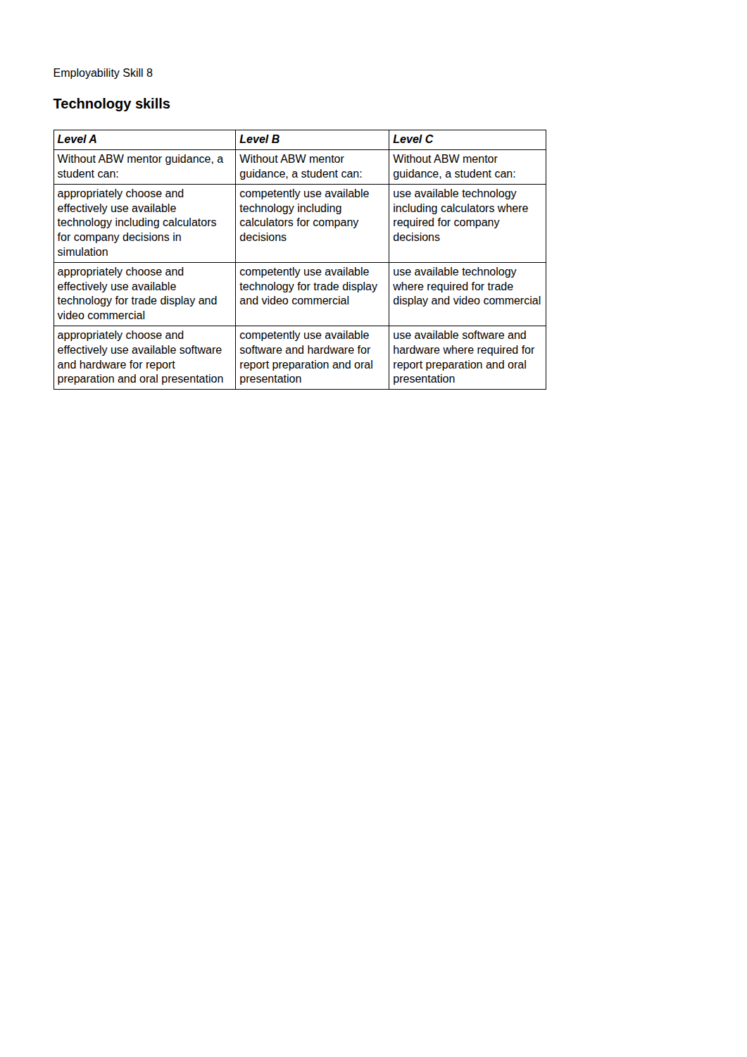Employability Skill 8
Technology skills
| Level A | Level B | Level C |
| --- | --- | --- |
| Without ABW mentor guidance, a student can: | Without ABW mentor guidance, a student can: | Without ABW mentor guidance, a student can: |
| appropriately choose and effectively use available technology including calculators for company decisions in simulation | competently use available technology including calculators for company decisions | use available technology including calculators where required for company decisions |
| appropriately choose and effectively use available technology for trade display and video commercial | competently use available technology for trade display and video commercial | use available technology where required for trade display and video commercial |
| appropriately choose and effectively use available software and hardware for report preparation and oral presentation | competently use available software and hardware for report preparation and oral presentation | use available software and hardware where required for report preparation and oral presentation |